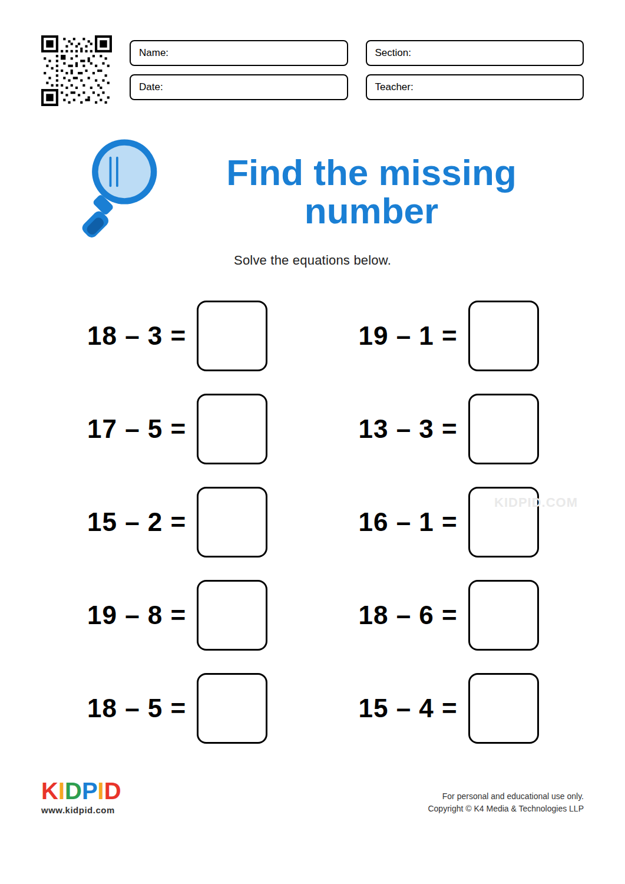Name:
Section:
Date:
Teacher:
Find the missing number
Solve the equations below.
KIDPID.COM
18 – 3 =
19 – 1 =
17 – 5 =
13 – 3 =
15 – 2 =
16 – 1 =
19 – 8 =
18 – 6 =
18 – 5 =
15 – 4 =
KIDPID
www.kidpid.com
For personal and educational use only.
Copyright © K4 Media & Technologies LLP